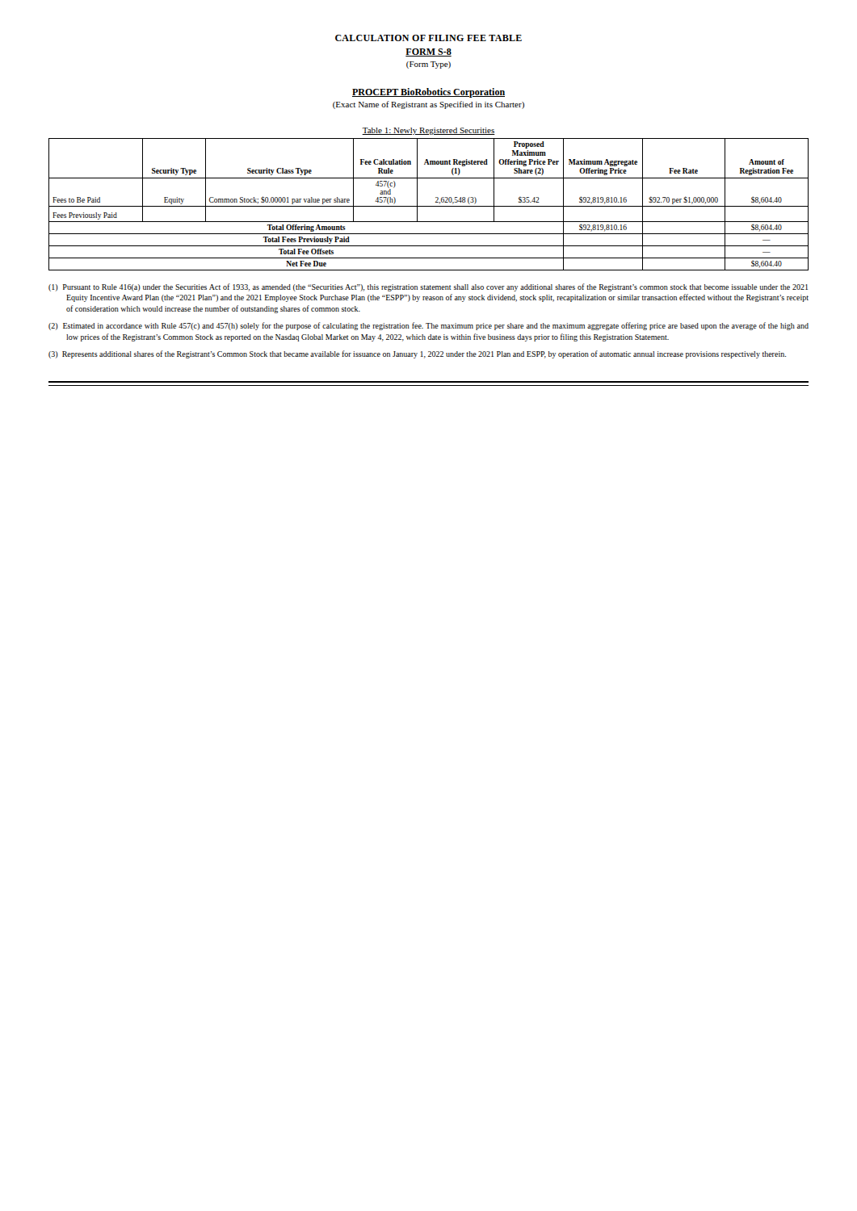CALCULATION OF FILING FEE TABLE
FORM S-8
(Form Type)
PROCEPT BioRobotics Corporation
(Exact Name of Registrant as Specified in its Charter)
Table 1: Newly Registered Securities
| | Security Type | Security Class Type | Fee Calculation Rule | Amount Registered (1) | Proposed Maximum Offering Price Per Share (2) | Maximum Aggregate Offering Price | Fee Rate | Amount of Registration Fee |
| --- | --- | --- | --- | --- | --- | --- | --- | --- |
| Fees to Be Paid | Equity | Common Stock; $0.00001 par value per share | 457(c) and 457(h) | 2,620,548 (3) | $35.42 | $92,819,810.16 | $92.70 per $1,000,000 | $8,604.40 |
| Fees Previously Paid | | | | | | | | |
| Total Offering Amounts | $92,819,810.16 | | $8,604.40 |
| Total Fees Previously Paid | | | — |
| Total Fee Offsets | | | — |
| Net Fee Due | | | $8,604.40 |
(1) Pursuant to Rule 416(a) under the Securities Act of 1933, as amended (the “Securities Act”), this registration statement shall also cover any additional shares of the Registrant’s common stock that become issuable under the 2021 Equity Incentive Award Plan (the “2021 Plan”) and the 2021 Employee Stock Purchase Plan (the “ESPP”) by reason of any stock dividend, stock split, recapitalization or similar transaction effected without the Registrant’s receipt of consideration which would increase the number of outstanding shares of common stock.
(2) Estimated in accordance with Rule 457(c) and 457(h) solely for the purpose of calculating the registration fee. The maximum price per share and the maximum aggregate offering price are based upon the average of the high and low prices of the Registrant’s Common Stock as reported on the Nasdaq Global Market on May 4, 2022, which date is within five business days prior to filing this Registration Statement.
(3) Represents additional shares of the Registrant’s Common Stock that became available for issuance on January 1, 2022 under the 2021 Plan and ESPP, by operation of automatic annual increase provisions respectively therein.